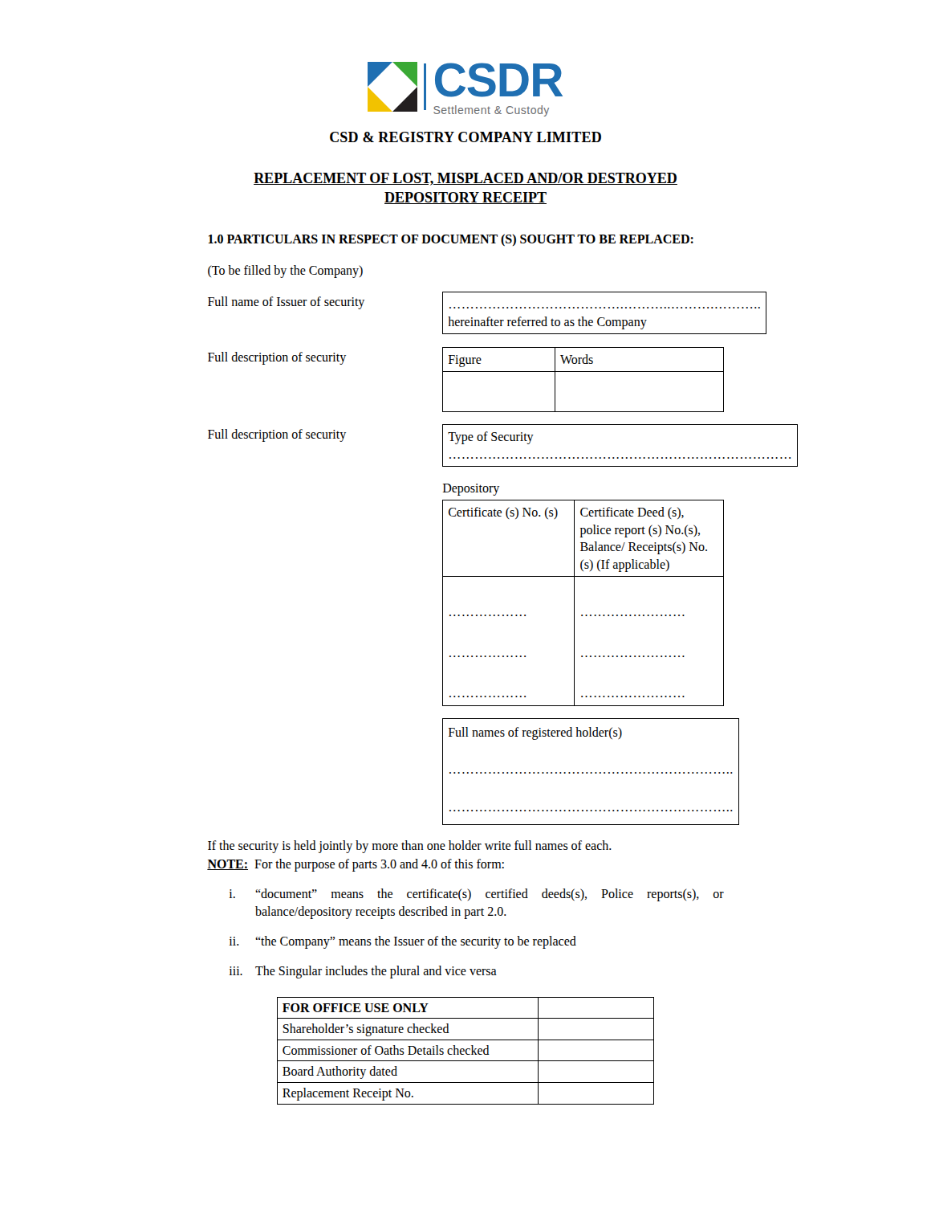CSDR
Settlement & Custody
CSD & REGISTRY COMPANY LIMITED
REPLACEMENT OF LOST, MISPLACED AND/OR DESTROYED DEPOSITORY RECEIPT
1.0 PARTICULARS IN RESPECT OF DOCUMENT (S) SOUGHT TO BE REPLACED:
(To be filled by the Company)
Full name of Issuer of security
………………………………….………..……….………..
hereinafter referred to as the Company
Full description of security
| Figure | Words |
Full description of security
Type of Security
……………………………………………………………………
Depository
| Certificate (s) No. (s) | Certificate Deed (s), police report (s) No.(s), Balance/ Receipts(s) No. (s) (If applicable) |
| ……………… ……………… ……………… | …………………… …………………… …………………… |
Full names of registered holder(s)
………………………………………………………..
………………………………………………………..
If the security is held jointly by more than one holder write full names of each.
NOTE: For the purpose of parts 3.0 and 4.0 of this form:
i. “document” means the certificate(s) certified deeds(s), Police reports(s), or balance/depository receipts described in part 2.0.
ii. “the Company” means the Issuer of the security to be replaced
iii. The Singular includes the plural and vice versa
| FOR OFFICE USE ONLY | |
| Shareholder’s signature checked | |
| Commissioner of Oaths Details checked | |
| Board Authority dated | |
| Replacement Receipt No. | |